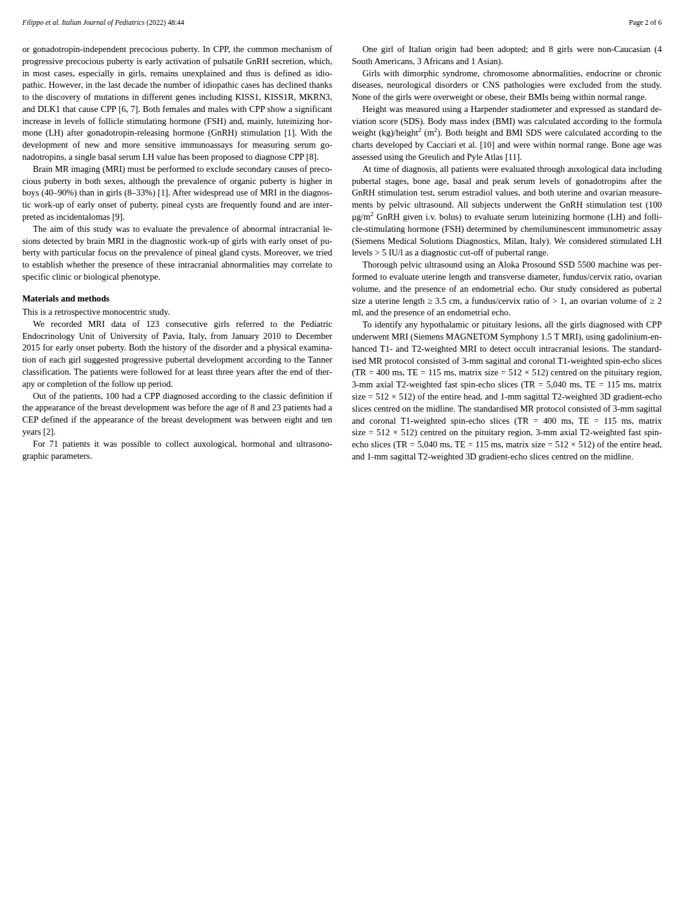Filippo et al. Italian Journal of Pediatrics (2022) 48:44
Page 2 of 6
or gonadotropin-independent precocious puberty. In CPP, the common mechanism of progressive precocious puberty is early activation of pulsatile GnRH secretion, which, in most cases, especially in girls, remains unexplained and thus is defined as idiopathic. However, in the last decade the number of idiopathic cases has declined thanks to the discovery of mutations in different genes including KISS1, KISS1R, MKRN3, and DLK1 that cause CPP [6, 7]. Both females and males with CPP show a significant increase in levels of follicle stimulating hormone (FSH) and, mainly, luteinizing hormone (LH) after gonadotropin-releasing hormone (GnRH) stimulation [1]. With the development of new and more sensitive immunoassays for measuring serum gonadotropins, a single basal serum LH value has been proposed to diagnose CPP [8].
Brain MR imaging (MRI) must be performed to exclude secondary causes of precocious puberty in both sexes, although the prevalence of organic puberty is higher in boys (40–90%) than in girls (8–33%) [1]. After widespread use of MRI in the diagnostic work-up of early onset of puberty, pineal cysts are frequently found and are interpreted as incidentalomas [9].
The aim of this study was to evaluate the prevalence of abnormal intracranial lesions detected by brain MRI in the diagnostic work-up of girls with early onset of puberty with particular focus on the prevalence of pineal gland cysts. Moreover, we tried to establish whether the presence of these intracranial abnormalities may correlate to specific clinic or biological phenotype.
Materials and methods
This is a retrospective monocentric study.
We recorded MRI data of 123 consecutive girls referred to the Pediatric Endocrinology Unit of University of Pavia, Italy, from January 2010 to December 2015 for early onset puberty. Both the history of the disorder and a physical examination of each girl suggested progressive pubertal development according to the Tanner classification. The patients were followed for at least three years after the end of therapy or completion of the follow up period.
Out of the patients, 100 had a CPP diagnosed according to the classic definition if the appearance of the breast development was before the age of 8 and 23 patients had a CEP defined if the appearance of the breast development was between eight and ten years [2].
For 71 patients it was possible to collect auxological, hormonal and ultrasonographic parameters.
One girl of Italian origin had been adopted; and 8 girls were non-Caucasian (4 South Americans, 3 Africans and 1 Asian).
Girls with dimorphic syndrome, chromosome abnormalities, endocrine or chronic diseases, neurological disorders or CNS pathologies were excluded from the study. None of the girls were overweight or obese, their BMIs being within normal range.
Height was measured using a Harpender stadiometer and expressed as standard deviation score (SDS). Body mass index (BMI) was calculated according to the formula weight (kg)/height2 (m2). Both height and BMI SDS were calculated according to the charts developed by Cacciari et al. [10] and were within normal range. Bone age was assessed using the Greulich and Pyle Atlas [11].
At time of diagnosis, all patients were evaluated through auxological data including pubertal stages, bone age, basal and peak serum levels of gonadotropins after the GnRH stimulation test, serum estradiol values, and both uterine and ovarian measurements by pelvic ultrasound. All subjects underwent the GnRH stimulation test (100 μg/m2 GnRH given i.v. bolus) to evaluate serum luteinizing hormone (LH) and follicle-stimulating hormone (FSH) determined by chemiluminescent immunometric assay (Siemens Medical Solutions Diagnostics, Milan, Italy). We considered stimulated LH levels > 5 IU/l as a diagnostic cut-off of pubertal range.
Thorough pelvic ultrasound using an Aloka Prosound SSD 5500 machine was performed to evaluate uterine length and transverse diameter, fundus/cervix ratio, ovarian volume, and the presence of an endometrial echo. Our study considered as pubertal size a uterine length ≥ 3.5 cm, a fundus/cervix ratio of > 1, an ovarian volume of ≥ 2 ml, and the presence of an endometrial echo.
To identify any hypothalamic or pituitary lesions, all the girls diagnosed with CPP underwent MRI (Siemens MAGNETOM Symphony 1.5 T MRI), using gadolinium-enhanced T1- and T2-weighted MRI to detect occult intracranial lesions. The standardised MR protocol consisted of 3-mm sagittal and coronal T1-weighted spin-echo slices (TR = 400 ms, TE = 115 ms, matrix size = 512 × 512) centred on the pituitary region, 3-mm axial T2-weighted fast spin-echo slices (TR = 5,040 ms, TE = 115 ms, matrix size = 512 × 512) of the entire head, and 1-mm sagittal T2-weighted 3D gradient-echo slices centred on the midline. The standardised MR protocol consisted of 3-mm sagittal and coronal T1-weighted spin-echo slices (TR = 400 ms, TE = 115 ms, matrix size = 512 × 512) centred on the pituitary region, 3-mm axial T2-weighted fast spin-echo slices (TR = 5,040 ms, TE = 115 ms, matrix size = 512 × 512) of the entire head, and 1-mm sagittal T2-weighted 3D gradient-echo slices centred on the midline.